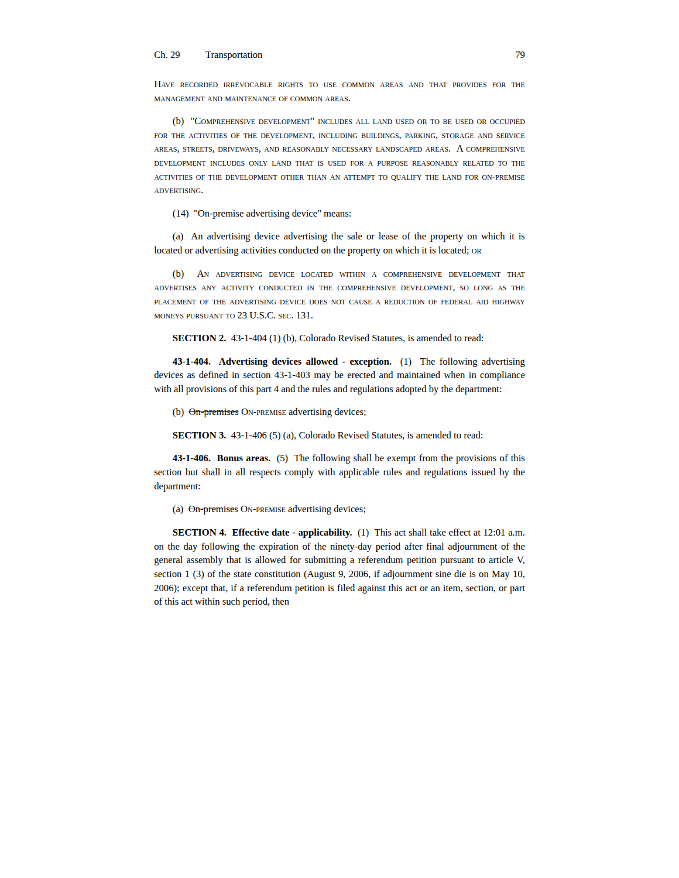Ch. 29 Transportation 79
Have recorded irrevocable rights to use common areas and that provides for the management and maintenance of common areas.
(b) "Comprehensive development" includes all land used or to be used or occupied for the activities of the development, including buildings, parking, storage and service areas, streets, driveways, and reasonably necessary landscaped areas. A comprehensive development includes only land that is used for a purpose reasonably related to the activities of the development other than an attempt to qualify the land for on-premise advertising.
(14) "On-premise advertising device" means:
(a) An advertising device advertising the sale or lease of the property on which it is located or advertising activities conducted on the property on which it is located; or
(b) An advertising device located within a comprehensive development that advertises any activity conducted in the comprehensive development, so long as the placement of the advertising device does not cause a reduction of federal aid highway moneys pursuant to 23 U.S.C. sec. 131.
SECTION 2. 43-1-404 (1) (b), Colorado Revised Statutes, is amended to read:
43-1-404. Advertising devices allowed - exception. (1) The following advertising devices as defined in section 43-1-403 may be erected and maintained when in compliance with all provisions of this part 4 and the rules and regulations adopted by the department:
(b) On-premises On-premise advertising devices;
SECTION 3. 43-1-406 (5) (a), Colorado Revised Statutes, is amended to read:
43-1-406. Bonus areas. (5) The following shall be exempt from the provisions of this section but shall in all respects comply with applicable rules and regulations issued by the department:
(a) On-premises On-premise advertising devices;
SECTION 4. Effective date - applicability. (1) This act shall take effect at 12:01 a.m. on the day following the expiration of the ninety-day period after final adjournment of the general assembly that is allowed for submitting a referendum petition pursuant to article V, section 1 (3) of the state constitution (August 9, 2006, if adjournment sine die is on May 10, 2006); except that, if a referendum petition is filed against this act or an item, section, or part of this act within such period, then